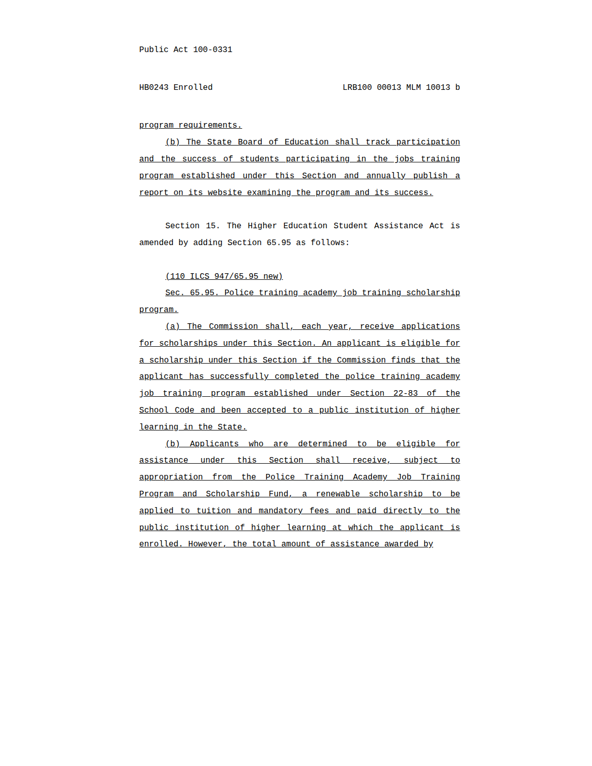Public Act 100-0331
HB0243 Enrolled LRB100 00013 MLM 10013 b
program requirements.
(b) The State Board of Education shall track participation and the success of students participating in the jobs training program established under this Section and annually publish a report on its website examining the program and its success.
Section 15. The Higher Education Student Assistance Act is amended by adding Section 65.95 as follows:
(110 ILCS 947/65.95 new)
Sec. 65.95. Police training academy job training scholarship program.
(a) The Commission shall, each year, receive applications for scholarships under this Section. An applicant is eligible for a scholarship under this Section if the Commission finds that the applicant has successfully completed the police training academy job training program established under Section 22-83 of the School Code and been accepted to a public institution of higher learning in the State.
(b) Applicants who are determined to be eligible for assistance under this Section shall receive, subject to appropriation from the Police Training Academy Job Training Program and Scholarship Fund, a renewable scholarship to be applied to tuition and mandatory fees and paid directly to the public institution of higher learning at which the applicant is enrolled. However, the total amount of assistance awarded by